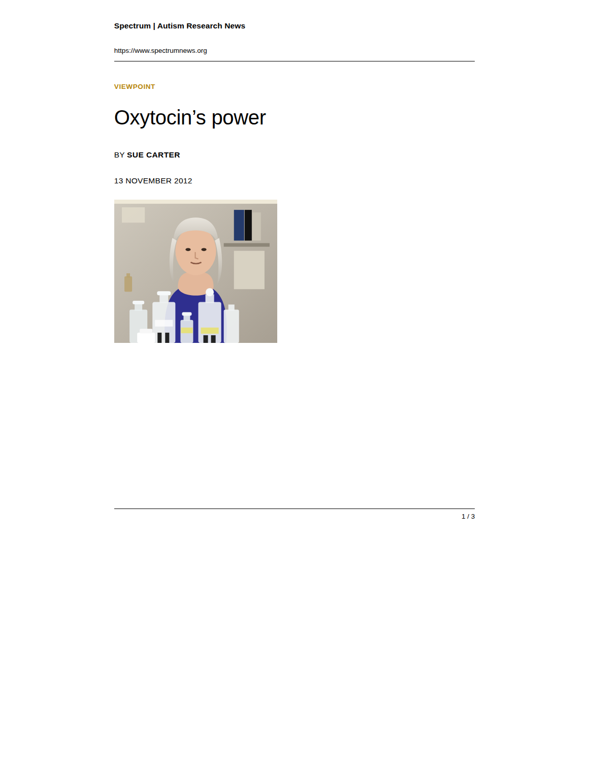Spectrum | Autism Research News
https://www.spectrumnews.org
VIEWPOINT
Oxytocin’s power
BY SUE CARTER
13 NOVEMBER 2012
1 / 3